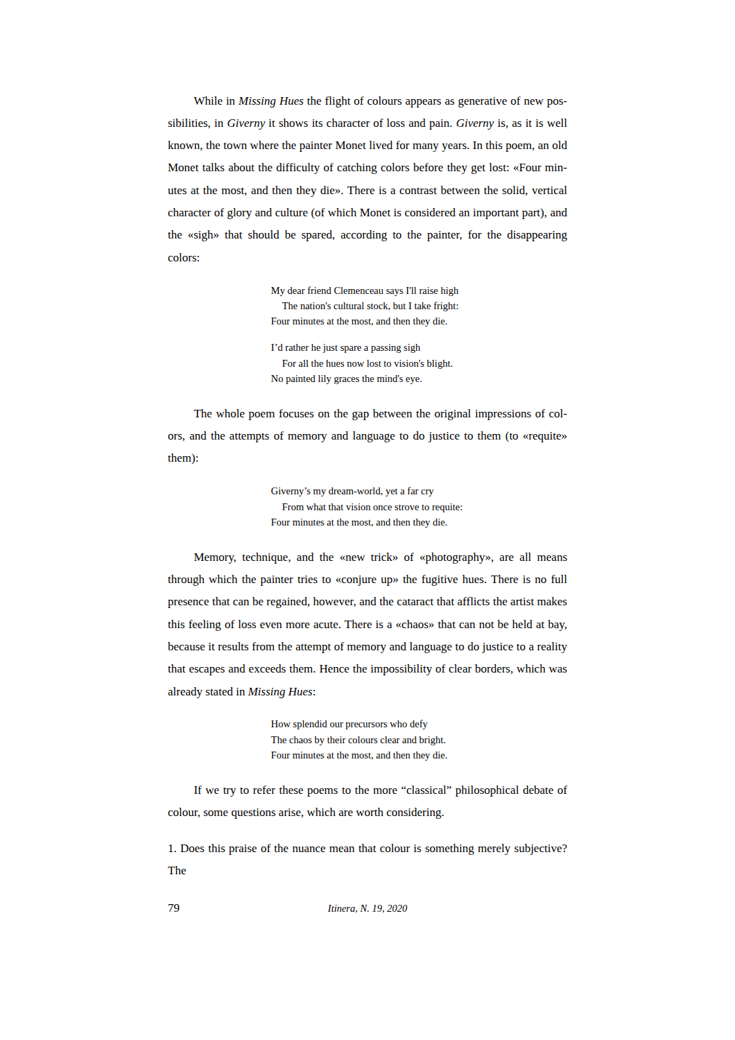While in Missing Hues the flight of colours appears as generative of new possibilities, in Giverny it shows its character of loss and pain. Giverny is, as it is well known, the town where the painter Monet lived for many years. In this poem, an old Monet talks about the difficulty of catching colors before they get lost: «Four minutes at the most, and then they die». There is a contrast between the solid, vertical character of glory and culture (of which Monet is considered an important part), and the «sigh» that should be spared, according to the painter, for the disappearing colors:
My dear friend Clemenceau says I'll raise high
The nation's cultural stock, but I take fright:
Four minutes at the most, and then they die.
I’d rather he just spare a passing sigh
For all the hues now lost to vision's blight.
No painted lily graces the mind's eye.
The whole poem focuses on the gap between the original impressions of colors, and the attempts of memory and language to do justice to them (to «requite» them):
Giverny’s my dream-world, yet a far cry
From what that vision once strove to requite:
Four minutes at the most, and then they die.
Memory, technique, and the «new trick» of «photography», are all means through which the painter tries to «conjure up» the fugitive hues. There is no full presence that can be regained, however, and the cataract that afflicts the artist makes this feeling of loss even more acute. There is a «chaos» that can not be held at bay, because it results from the attempt of memory and language to do justice to a reality that escapes and exceeds them. Hence the impossibility of clear borders, which was already stated in Missing Hues:
How splendid our precursors who defy
The chaos by their colours clear and bright.
Four minutes at the most, and then they die.
If we try to refer these poems to the more “classical” philosophical debate of colour, some questions arise, which are worth considering.
1. Does this praise of the nuance mean that colour is something merely subjective? The
79 Itinera, N. 19, 2020